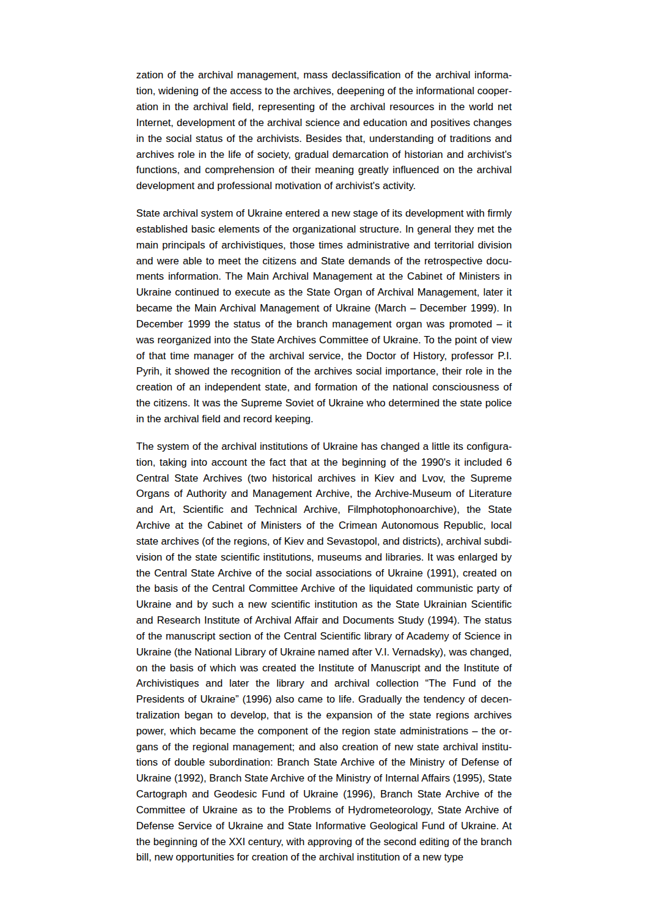zation of the archival management, mass declassification of the archival information, widening of the access to the archives, deepening of the informational cooperation in the archival field, representing of the archival resources in the world net Internet, development of the archival science and education and positives changes in the social status of the archivists. Besides that, understanding of traditions and archives role in the life of society, gradual demarcation of historian and archivist's functions, and comprehension of their meaning greatly influenced on the archival development and professional motivation of archivist's activity.
State archival system of Ukraine entered a new stage of its development with firmly established basic elements of the organizational structure. In general they met the main principals of archivistiques, those times administrative and territorial division and were able to meet the citizens and State demands of the retrospective documents information. The Main Archival Management at the Cabinet of Ministers in Ukraine continued to execute as the State Organ of Archival Management, later it became the Main Archival Management of Ukraine (March – December 1999). In December 1999 the status of the branch management organ was promoted – it was reorganized into the State Archives Committee of Ukraine. To the point of view of that time manager of the archival service, the Doctor of History, professor P.I. Pyrih, it showed the recognition of the archives social importance, their role in the creation of an independent state, and formation of the national consciousness of the citizens. It was the Supreme Soviet of Ukraine who determined the state police in the archival field and record keeping.
The system of the archival institutions of Ukraine has changed a little its configuration, taking into account the fact that at the beginning of the 1990's it included 6 Central State Archives (two historical archives in Kiev and Lvov, the Supreme Organs of Authority and Management Archive, the Archive-Museum of Literature and Art, Scientific and Technical Archive, Filmphotophonoarchive), the State Archive at the Cabinet of Ministers of the Crimean Autonomous Republic, local state archives (of the regions, of Kiev and Sevastopol, and districts), archival subdivision of the state scientific institutions, museums and libraries. It was enlarged by the Central State Archive of the social associations of Ukraine (1991), created on the basis of the Central Committee Archive of the liquidated communistic party of Ukraine and by such a new scientific institution as the State Ukrainian Scientific and Research Institute of Archival Affair and Documents Study (1994). The status of the manuscript section of the Central Scientific library of Academy of Science in Ukraine (the National Library of Ukraine named after V.I. Vernadsky), was changed, on the basis of which was created the Institute of Manuscript and the Institute of Archivistiques and later the library and archival collection “The Fund of the Presidents of Ukraine” (1996) also came to life. Gradually the tendency of decentralization began to develop, that is the expansion of the state regions archives power, which became the component of the region state administrations – the organs of the regional management; and also creation of new state archival institutions of double subordination: Branch State Archive of the Ministry of Defense of Ukraine (1992), Branch State Archive of the Ministry of Internal Affairs (1995), State Cartograph and Geodesic Fund of Ukraine (1996), Branch State Archive of the Committee of Ukraine as to the Problems of Hydrometeorology, State Archive of Defense Service of Ukraine and State Informative Geological Fund of Ukraine. At the beginning of the XXI century, with approving of the second editing of the branch bill, new opportunities for creation of the archival institution of a new type